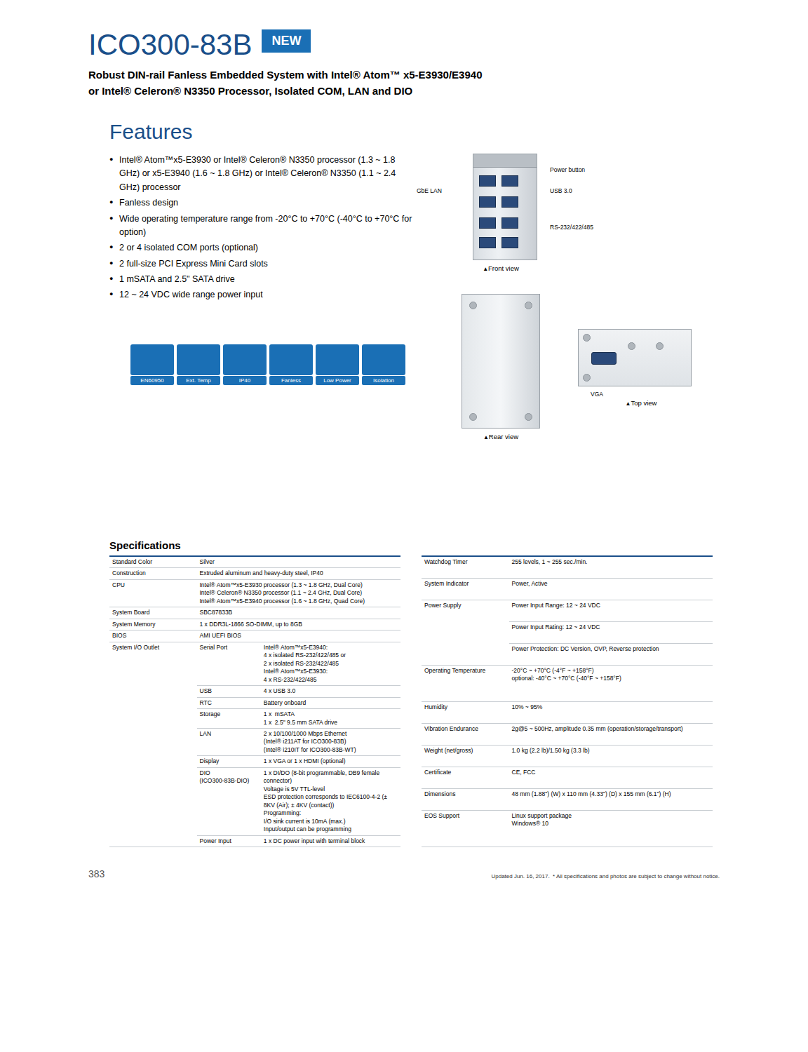ICO300-83B
NEW
Robust DIN-rail Fanless Embedded System with Intel® Atom™ x5-E3930/E3940
or Intel® Celeron® N3350 Processor, Isolated COM, LAN and DIO
Features
Intel® Atom™x5-E3930 or Intel® Celeron® N3350 processor (1.3 ~ 1.8 GHz) or x5-E3940 (1.6 ~ 1.8 GHz) or Intel® Celeron® N3350 (1.1 ~ 2.4 GHz) processor
Fanless design
Wide operating temperature range from -20°C to +70°C (-40°C to +70°C for option)
2 or 4 isolated COM ports (optional)
2 full-size PCI Express Mini Card slots
1 mSATA and 2.5" SATA drive
12 ~ 24 VDC wide range power input
EN60950
Ext. Temp
IP40
Fanless
Low Power
Isolation
Front view
GbE LAN Power button USB 3.0 RS-232/422/485
Rear view
VGA
Top view
Specifications
| Standard Color | Silver |
| Construction | Extruded aluminum and heavy-duty steel, IP40 |
| CPU | Intel® Atom™x5-E3930 processor (1.3 ~ 1.8 GHz, Dual Core) Intel® Celeron® N3350 processor (1.1 ~ 2.4 GHz, Dual Core) Intel® Atom™x5-E3940 processor (1.6 ~ 1.8 GHz, Quad Core) |
| System Board | SBC87833B |
| System Memory | 1 x DDR3L-1866 SO-DIMM, up to 8GB |
| BIOS | AMI UEFI BIOS |
| System I/O Outlet | Serial Port | Intel® Atom™x5-E3940: 4 x isolated RS-232/422/485 or 2 x isolated RS-232/422/485 Intel® Atom™x5-E3930: 4 x RS-232/422/485 |
| USB | 4 x USB 3.0 |
| RTC | Battery onboard |
| Storage | 1 x mSATA 1 x 2.5" 9.5 mm SATA drive |
| LAN | 2 x 10/100/1000 Mbps Ethernet (Intel® i211AT for ICO300-83B) (Intel® i210IT for ICO300-83B-WT) |
| Display | 1 x VGA or 1 x HDMI (optional) |
| DIO (ICO300-83B-DIO) | 1 x DI/DO (8-bit programmable, DB9 female connector) Voltage is 5V TTL-level ESD protection corresponds to IEC6100-4-2 (± 8KV (Air); ± 4KV (contact)) Programming: I/O sink current is 10mA (max.) Input/output can be programming |
| Power Input | 1 x DC power input with terminal block |
| Watchdog Timer | 255 levels, 1 ~ 255 sec./min. |
| System Indicator | Power, Active |
| Power Supply | Power Input Range: 12 ~ 24 VDC |
| Power Input Rating: 12 ~ 24 VDC |
| Power Protection: DC Version, OVP, Reverse protection |
| Operating Temperature | -20°C ~ +70°C (-4°F ~ +158°F) optional: -40°C ~ +70°C (-40°F ~ +158°F) |
| Humidity | 10% ~ 95% |
| Vibration Endurance | 2g@5 ~ 500Hz, amplitude 0.35 mm (operation/storage/transport) |
| Weight (net/gross) | 1.0 kg (2.2 lb)/1.50 kg (3.3 lb) |
| Certificate | CE, FCC |
| Dimensions | 48 mm (1.88") (W) x 110 mm (4.33") (D) x 155 mm (6.1") (H) |
| EOS Support | Linux support package Windows® 10 |
383 Updated Jun. 16, 2017. * All specifications and photos are subject to change without notice.